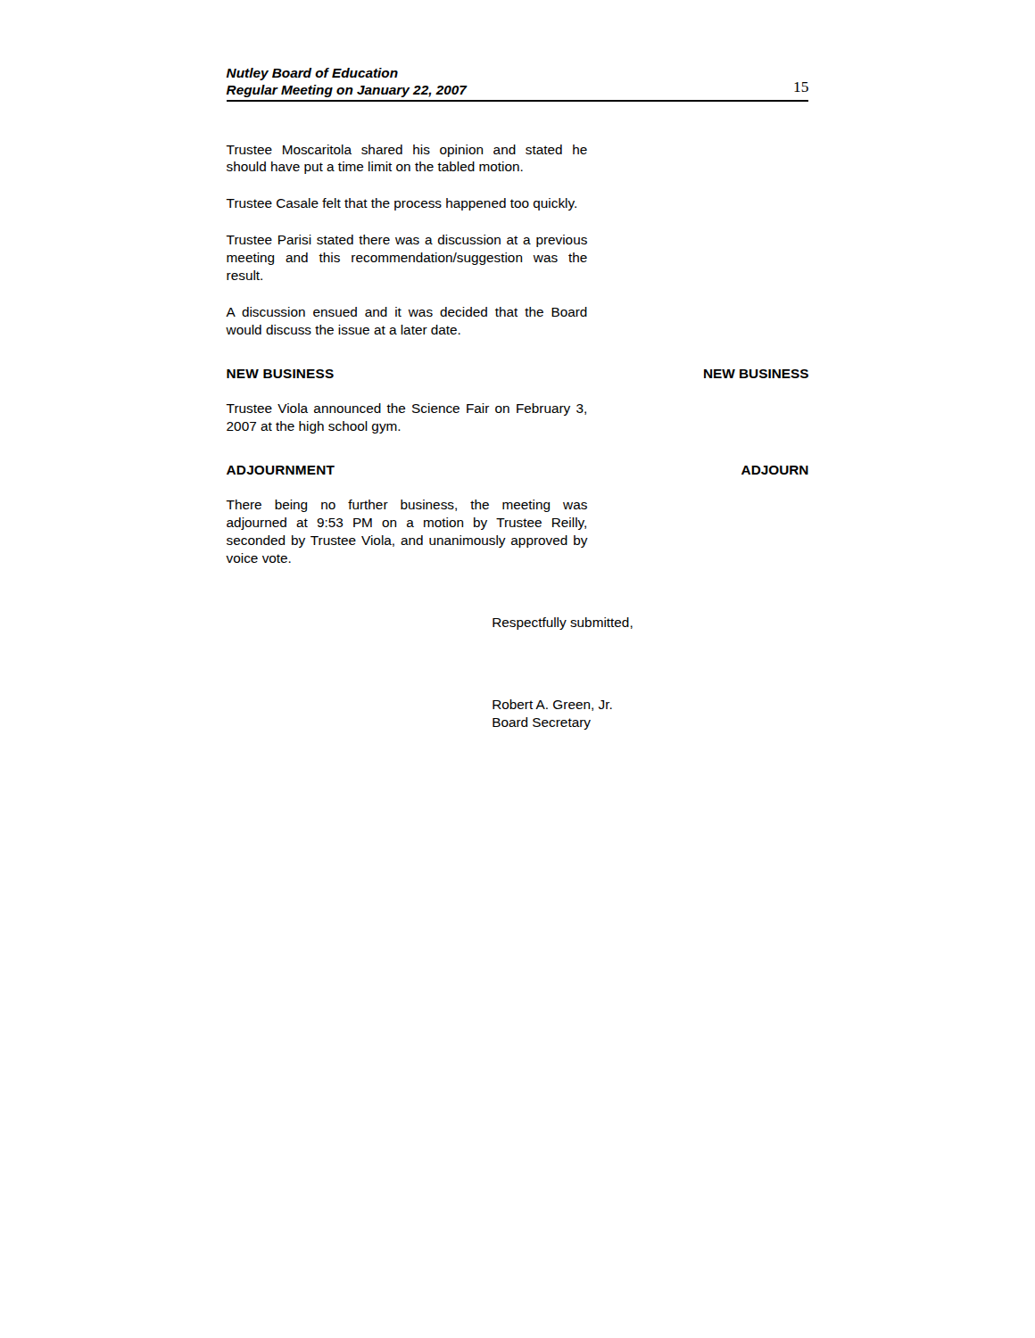Nutley Board of Education
Regular Meeting on January 22, 2007
15
Trustee Moscaritola shared his opinion and stated he should have put a time limit on the tabled motion.
Trustee Casale felt that the process happened too quickly.
Trustee Parisi stated there was a discussion at a previous meeting and this recommendation/suggestion was the result.
A discussion ensued and it was decided that the Board would discuss the issue at a later date.
NEW BUSINESS
NEW BUSINESS
Trustee Viola announced the Science Fair on February 3, 2007 at the high school gym.
ADJOURN
ADJOURNMENT
There being no further business, the meeting was adjourned at 9:53 PM on a motion by Trustee Reilly, seconded by Trustee Viola, and unanimously approved by voice vote.
Respectfully submitted,
Robert A. Green, Jr.
Board Secretary